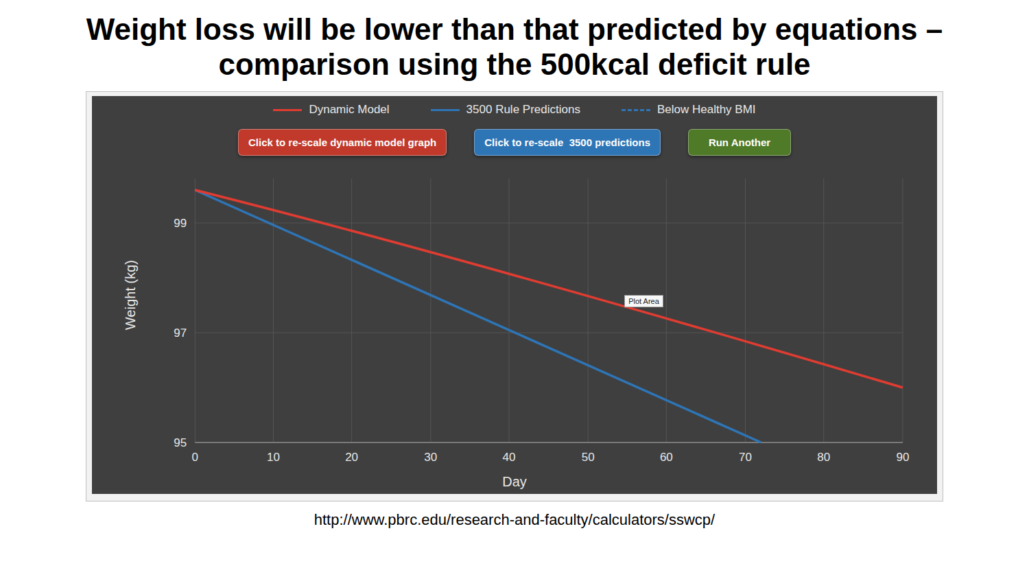Weight loss will be lower than that predicted by equations – comparison using the 500kcal deficit rule
Dynamic Model 3500 Rule Predictions Below Healthy BMI
Click to re-scale dynamic model graph
Click to re-scale 3500 predictions
Run Another
Plot Area
Weight (kg)
Day
99 97 95 0 10 20 30 40 50 60 70 80 90
http://www.pbrc.edu/research-and-faculty/calculators/sswcp/